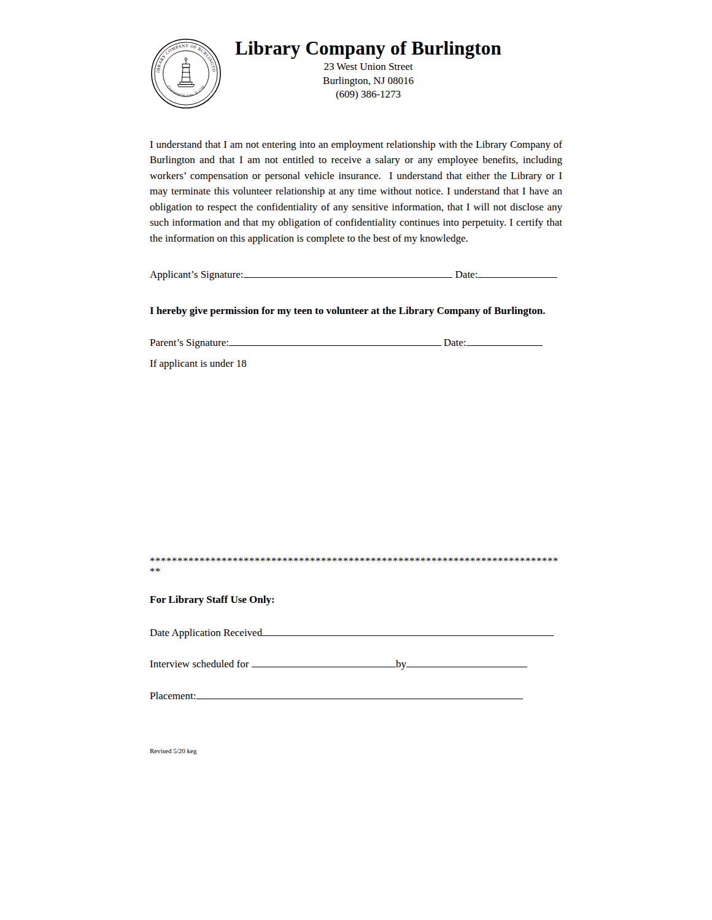LIBRARY COMPANY OF BURLINGTON Chartered by Geo. II 1758
Library Company of Burlington
23 West Union Street
Burlington, NJ 08016
(609) 386-1273
I understand that I am not entering into an employment relationship with the Library Company of Burlington and that I am not entitled to receive a salary or any employee benefits, including workers’ compensation or personal vehicle insurance. I understand that either the Library or I may terminate this volunteer relationship at any time without notice. I understand that I have an obligation to respect the confidentiality of any sensitive information, that I will not disclose any such information and that my obligation of confidentiality continues into perpetuity. I certify that the information on this application is complete to the best of my knowledge.
Applicant’s Signature: Date:
I hereby give permission for my teen to volunteer at the Library Company of Burlington.
Parent’s Signature: Date:
If applicant is under 18
****************************************************************************
For Library Staff Use Only:
Date Application Received
Interview scheduled for by
Placement:
Revised 5/20 keg